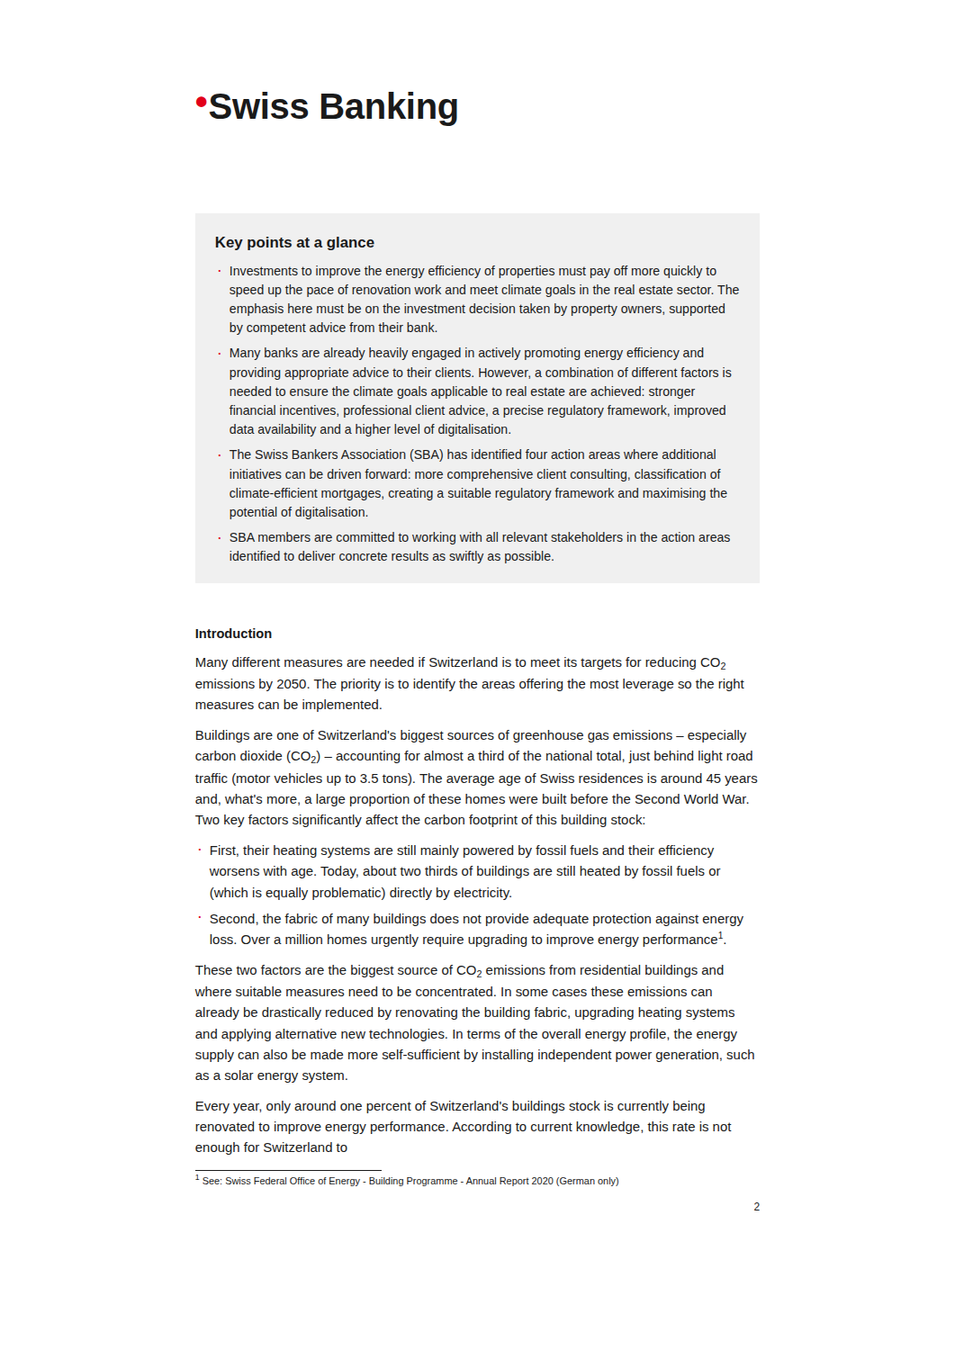•Swiss Banking
Key points at a glance
Investments to improve the energy efficiency of properties must pay off more quickly to speed up the pace of renovation work and meet climate goals in the real estate sector. The emphasis here must be on the investment decision taken by property owners, supported by competent advice from their bank.
Many banks are already heavily engaged in actively promoting energy efficiency and providing appropriate advice to their clients. However, a combination of different factors is needed to ensure the climate goals applicable to real estate are achieved: stronger financial incentives, professional client advice, a precise regulatory framework, improved data availability and a higher level of digitalisation.
The Swiss Bankers Association (SBA) has identified four action areas where additional initiatives can be driven forward: more comprehensive client consulting, classification of climate-efficient mortgages, creating a suitable regulatory framework and maximising the potential of digitalisation.
SBA members are committed to working with all relevant stakeholders in the action areas identified to deliver concrete results as swiftly as possible.
Introduction
Many different measures are needed if Switzerland is to meet its targets for reducing CO2 emissions by 2050. The priority is to identify the areas offering the most leverage so the right measures can be implemented.
Buildings are one of Switzerland's biggest sources of greenhouse gas emissions – especially carbon dioxide (CO2) – accounting for almost a third of the national total, just behind light road traffic (motor vehicles up to 3.5 tons). The average age of Swiss residences is around 45 years and, what's more, a large proportion of these homes were built before the Second World War. Two key factors significantly affect the carbon footprint of this building stock:
First, their heating systems are still mainly powered by fossil fuels and their efficiency worsens with age. Today, about two thirds of buildings are still heated by fossil fuels or (which is equally problematic) directly by electricity.
Second, the fabric of many buildings does not provide adequate protection against energy loss. Over a million homes urgently require upgrading to improve energy performance1.
These two factors are the biggest source of CO2 emissions from residential buildings and where suitable measures need to be concentrated. In some cases these emissions can already be drastically reduced by renovating the building fabric, upgrading heating systems and applying alternative new technologies. In terms of the overall energy profile, the energy supply can also be made more self-sufficient by installing independent power generation, such as a solar energy system.
Every year, only around one percent of Switzerland's buildings stock is currently being renovated to improve energy performance. According to current knowledge, this rate is not enough for Switzerland to
1 See: Swiss Federal Office of Energy - Building Programme - Annual Report 2020 (German only)
2